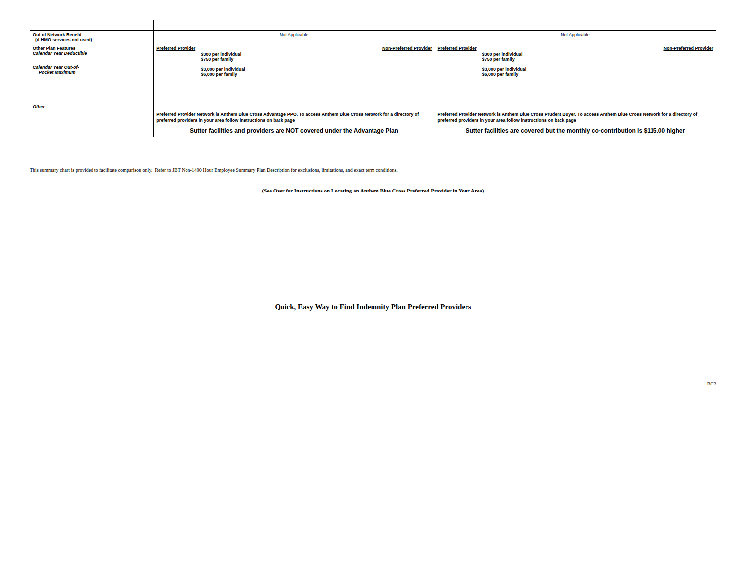| Out of Network Benefit (if HMO services not used) | Not Applicable | Not Applicable |
| Other Plan Features Calendar Year Deductible Calendar Year Out-of- Pocket Maximum Other | Preferred Provider Non-Preferred Provider $300 per individual $750 per family $3,000 per individual $6,000 per family Preferred Provider Network is Anthem Blue Cross Advantage PPO. To access Anthem Blue Cross Network for a directory of preferred providers in your area follow instructions on back page Sutter facilities and providers are NOT covered under the Advantage Plan | Preferred Provider Non-Preferred Provider $300 per individual $750 per family $3,000 per individual $6,000 per family Preferred Provider Network is Anthem Blue Cross Prudent Buyer. To access Anthem Blue Cross Network for a directory of preferred providers in your area follow instructions on back page Sutter facilities are covered but the monthly co-contribution is $115.00 higher |
This summary chart is provided to facilitate comparison only. Refer to JBT Non-1400 Hour Employee Summary Plan Description for exclusions, limitations, and exact term conditions.
(See Over for Instructions on Locating an Anthem Blue Cross Preferred Provider in Your Area)
Quick, Easy Way to Find Indemnity Plan Preferred Providers
BC2